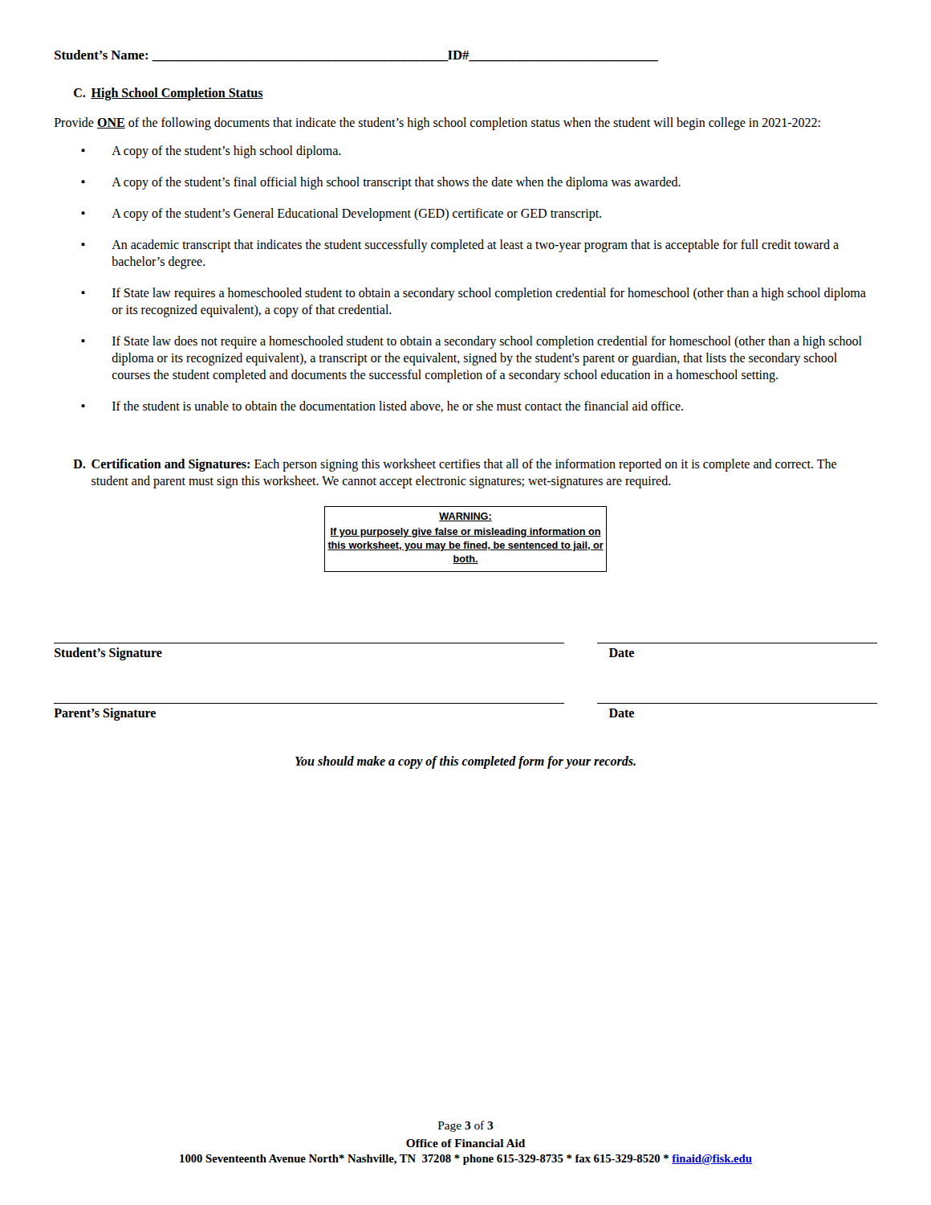Student’s Name: _______________________________________________ID#______________________________
C. High School Completion Status
Provide ONE of the following documents that indicate the student’s high school completion status when the student will begin college in 2021-2022:
A copy of the student’s high school diploma.
A copy of the student’s final official high school transcript that shows the date when the diploma was awarded.
A copy of the student’s General Educational Development (GED) certificate or GED transcript.
An academic transcript that indicates the student successfully completed at least a two-year program that is acceptable for full credit toward a bachelor’s degree.
If State law requires a homeschooled student to obtain a secondary school completion credential for homeschool (other than a high school diploma or its recognized equivalent), a copy of that credential.
If State law does not require a homeschooled student to obtain a secondary school completion credential for homeschool (other than a high school diploma or its recognized equivalent), a transcript or the equivalent, signed by the student's parent or guardian, that lists the secondary school courses the student completed and documents the successful completion of a secondary school education in a homeschool setting.
If the student is unable to obtain the documentation listed above, he or she must contact the financial aid office.
D.
Certification and Signatures: Each person signing this worksheet certifies that all of the information reported on it is complete and correct. The student and parent must sign this worksheet. We cannot accept electronic signatures; wet-signatures are required.
WARNING:
If you purposely give false or misleading information on this worksheet, you may be fined, be sentenced to jail, or both.
| Student’s Signature | | Date |
| Parent’s Signature | | Date |
You should make a copy of this completed form for your records.
Page 3 of 3
Office of Financial Aid
1000 Seventeenth Avenue North* Nashville, TN 37208 * phone 615-329-8735 * fax 615-329-8520 * finaid@fisk.edu